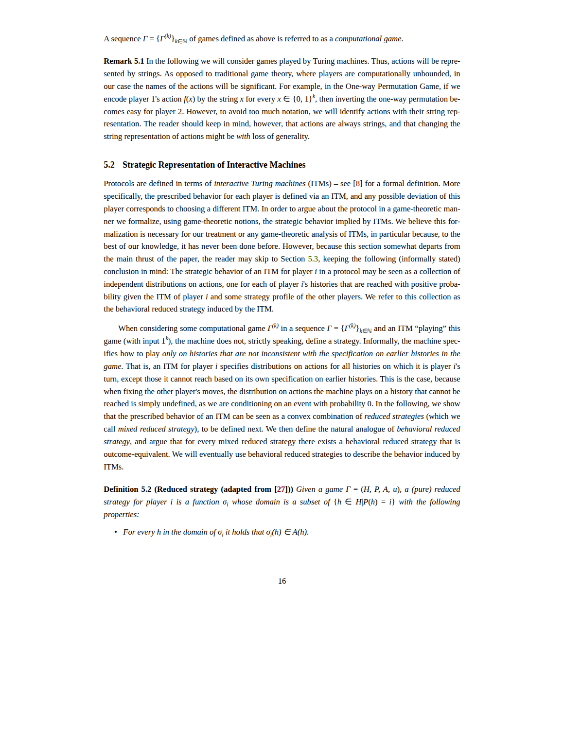A sequence Γ = {Γ(k)}k∈ℕ of games defined as above is referred to as a computational game.
Remark 5.1 In the following we will consider games played by Turing machines. Thus, actions will be represented by strings. As opposed to traditional game theory, where players are computationally unbounded, in our case the names of the actions will be significant. For example, in the One-way Permutation Game, if we encode player 1's action f(x) by the string x for every x ∈ {0, 1}k, then inverting the one-way permutation becomes easy for player 2. However, to avoid too much notation, we will identify actions with their string representation. The reader should keep in mind, however, that actions are always strings, and that changing the string representation of actions might be with loss of generality.
5.2 Strategic Representation of Interactive Machines
Protocols are defined in terms of interactive Turing machines (ITMs) – see [8] for a formal definition. More specifically, the prescribed behavior for each player is defined via an ITM, and any possible deviation of this player corresponds to choosing a different ITM. In order to argue about the protocol in a game-theoretic manner we formalize, using game-theoretic notions, the strategic behavior implied by ITMs. We believe this formalization is necessary for our treatment or any game-theoretic analysis of ITMs, in particular because, to the best of our knowledge, it has never been done before. However, because this section somewhat departs from the main thrust of the paper, the reader may skip to Section 5.3, keeping the following (informally stated) conclusion in mind: The strategic behavior of an ITM for player i in a protocol may be seen as a collection of independent distributions on actions, one for each of player i's histories that are reached with positive probability given the ITM of player i and some strategy profile of the other players. We refer to this collection as the behavioral reduced strategy induced by the ITM.
When considering some computational game Γ(k) in a sequence Γ = {Γ(k)}k∈ℕ and an ITM “playing” this game (with input 1k), the machine does not, strictly speaking, define a strategy. Informally, the machine specifies how to play only on histories that are not inconsistent with the specification on earlier histories in the game. That is, an ITM for player i specifies distributions on actions for all histories on which it is player i's turn, except those it cannot reach based on its own specification on earlier histories. This is the case, because when fixing the other player's moves, the distribution on actions the machine plays on a history that cannot be reached is simply undefined, as we are conditioning on an event with probability 0. In the following, we show that the prescribed behavior of an ITM can be seen as a convex combination of reduced strategies (which we call mixed reduced strategy), to be defined next. We then define the natural analogue of behavioral reduced strategy, and argue that for every mixed reduced strategy there exists a behavioral reduced strategy that is outcome-equivalent. We will eventually use behavioral reduced strategies to describe the behavior induced by ITMs.
Definition 5.2 (Reduced strategy (adapted from [27])) Given a game Γ = (H, P, A, u), a (pure) reduced strategy for player i is a function σi whose domain is a subset of {h ∈ H|P(h) = i} with the following properties:
For every h in the domain of σi it holds that σi(h) ∈ A(h).
16